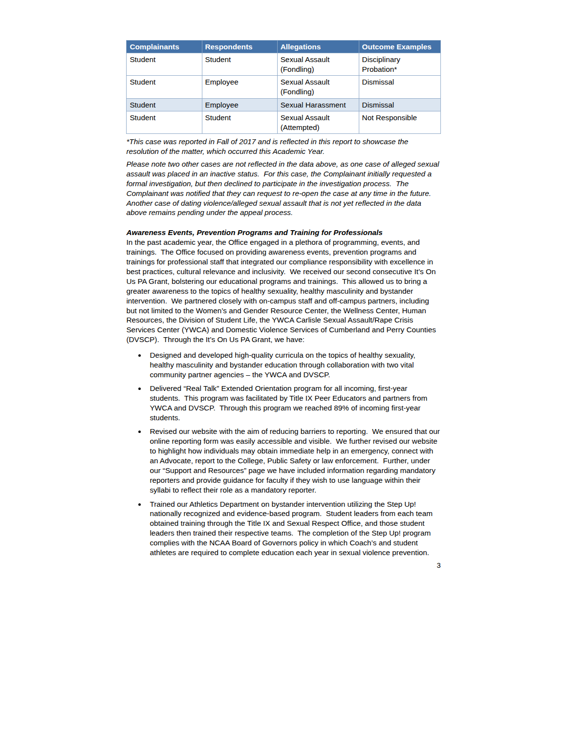| Complainants | Respondents | Allegations | Outcome Examples |
| --- | --- | --- | --- |
| Student | Student | Sexual Assault (Fondling) | Disciplinary Probation* |
| Student | Employee | Sexual Assault (Fondling) | Dismissal |
| Student | Employee | Sexual Harassment | Dismissal |
| Student | Student | Sexual Assault (Attempted) | Not Responsible |
*This case was reported in Fall of 2017 and is reflected in this report to showcase the resolution of the matter, which occurred this Academic Year.
Please note two other cases are not reflected in the data above, as one case of alleged sexual assault was placed in an inactive status. For this case, the Complainant initially requested a formal investigation, but then declined to participate in the investigation process. The Complainant was notified that they can request to re-open the case at any time in the future. Another case of dating violence/alleged sexual assault that is not yet reflected in the data above remains pending under the appeal process.
Awareness Events, Prevention Programs and Training for Professionals
In the past academic year, the Office engaged in a plethora of programming, events, and trainings. The Office focused on providing awareness events, prevention programs and trainings for professional staff that integrated our compliance responsibility with excellence in best practices, cultural relevance and inclusivity. We received our second consecutive It’s On Us PA Grant, bolstering our educational programs and trainings. This allowed us to bring a greater awareness to the topics of healthy sexuality, healthy masculinity and bystander intervention. We partnered closely with on-campus staff and off-campus partners, including but not limited to the Women’s and Gender Resource Center, the Wellness Center, Human Resources, the Division of Student Life, the YWCA Carlisle Sexual Assault/Rape Crisis Services Center (YWCA) and Domestic Violence Services of Cumberland and Perry Counties (DVSCP). Through the It’s On Us PA Grant, we have:
Designed and developed high-quality curricula on the topics of healthy sexuality, healthy masculinity and bystander education through collaboration with two vital community partner agencies – the YWCA and DVSCP.
Delivered “Real Talk” Extended Orientation program for all incoming, first-year students. This program was facilitated by Title IX Peer Educators and partners from YWCA and DVSCP. Through this program we reached 89% of incoming first-year students.
Revised our website with the aim of reducing barriers to reporting. We ensured that our online reporting form was easily accessible and visible. We further revised our website to highlight how individuals may obtain immediate help in an emergency, connect with an Advocate, report to the College, Public Safety or law enforcement. Further, under our “Support and Resources” page we have included information regarding mandatory reporters and provide guidance for faculty if they wish to use language within their syllabi to reflect their role as a mandatory reporter.
Trained our Athletics Department on bystander intervention utilizing the Step Up! nationally recognized and evidence-based program. Student leaders from each team obtained training through the Title IX and Sexual Respect Office, and those student leaders then trained their respective teams. The completion of the Step Up! program complies with the NCAA Board of Governors policy in which Coach’s and student athletes are required to complete education each year in sexual violence prevention.
3